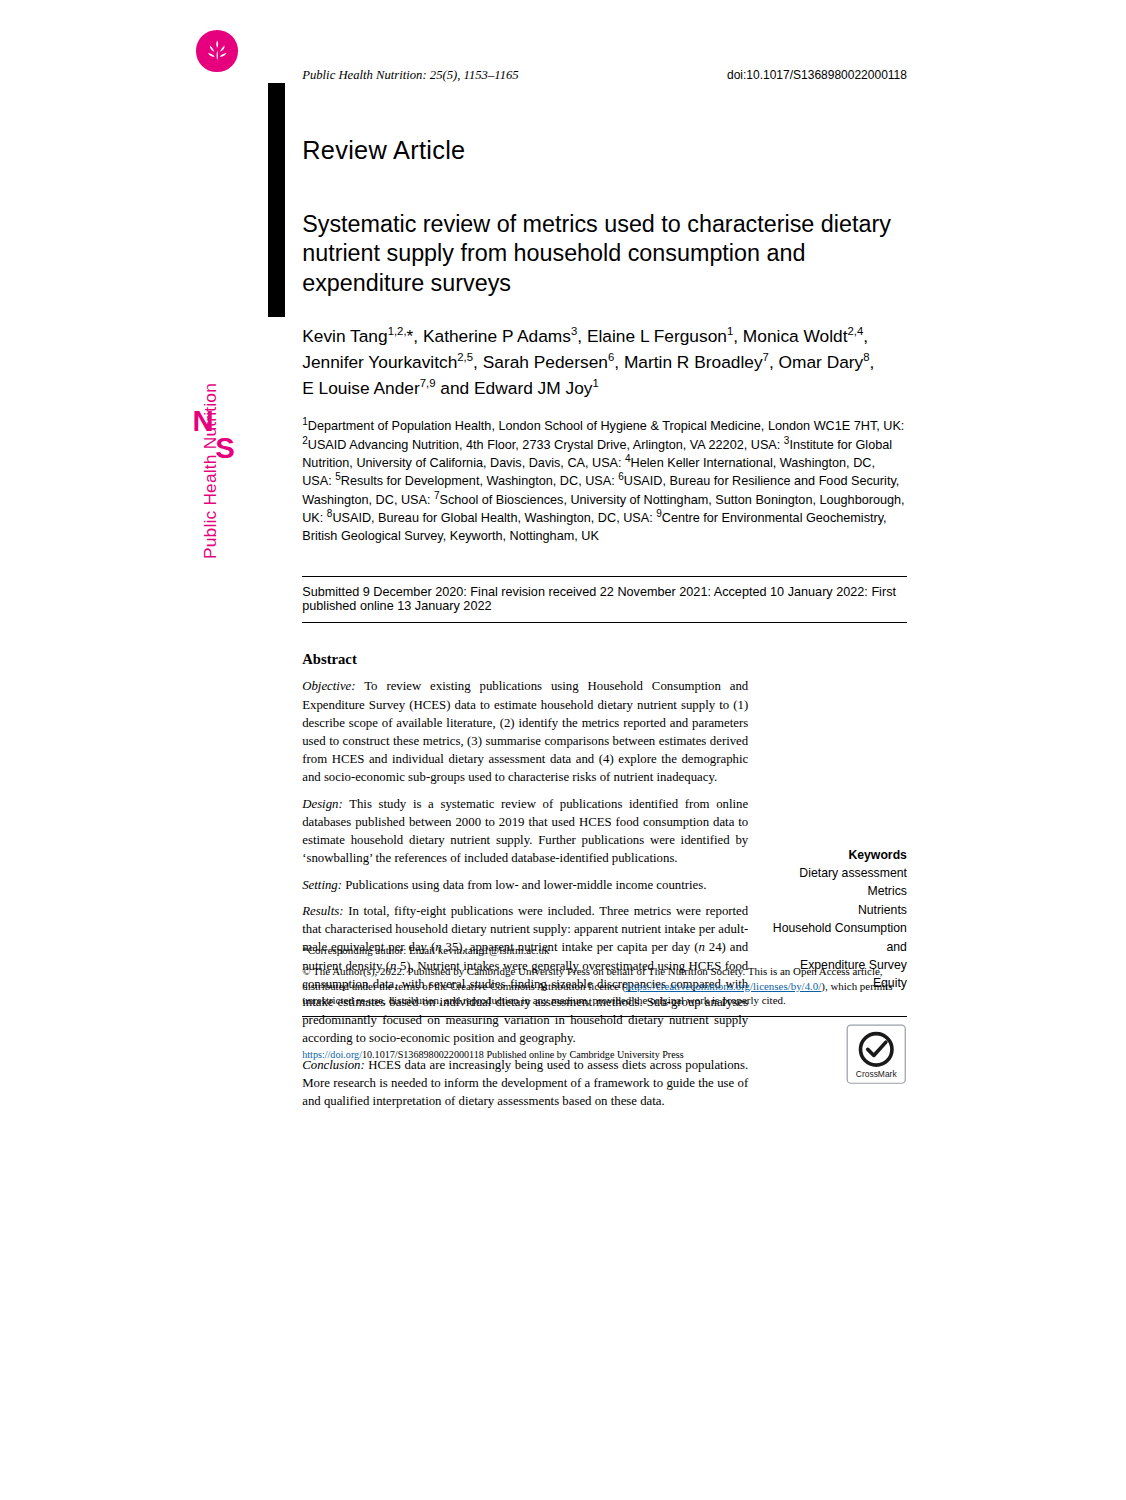Public Health Nutrition
NS
Public Health Nutrition: 25(5), 1153–1165 doi:10.1017/S1368980022000118
Review Article
Systematic review of metrics used to characterise dietary nutrient supply from household consumption and expenditure surveys
Kevin Tang1,2,*, Katherine P Adams3, Elaine L Ferguson1, Monica Woldt2,4,
Jennifer Yourkavitch2,5, Sarah Pedersen6, Martin R Broadley7, Omar Dary8,
E Louise Ander7,9 and Edward JM Joy1
1Department of Population Health, London School of Hygiene & Tropical Medicine, London WC1E 7HT, UK: 2USAID Advancing Nutrition, 4th Floor, 2733 Crystal Drive, Arlington, VA 22202, USA: 3Institute for Global Nutrition, University of California, Davis, Davis, CA, USA: 4Helen Keller International, Washington, DC, USA: 5Results for Development, Washington, DC, USA: 6USAID, Bureau for Resilience and Food Security, Washington, DC, USA: 7School of Biosciences, University of Nottingham, Sutton Bonington, Loughborough, UK: 8USAID, Bureau for Global Health, Washington, DC, USA: 9Centre for Environmental Geochemistry, British Geological Survey, Keyworth, Nottingham, UK
Submitted 9 December 2020: Final revision received 22 November 2021: Accepted 10 January 2022: First published online 13 January 2022
Abstract
Objective: To review existing publications using Household Consumption and Expenditure Survey (HCES) data to estimate household dietary nutrient supply to (1) describe scope of available literature, (2) identify the metrics reported and parameters used to construct these metrics, (3) summarise comparisons between estimates derived from HCES and individual dietary assessment data and (4) explore the demographic and socio-economic sub-groups used to characterise risks of nutrient inadequacy.
Design: This study is a systematic review of publications identified from online databases published between 2000 to 2019 that used HCES food consumption data to estimate household dietary nutrient supply. Further publications were identified by ‘snowballing’ the references of included database-identified publications.
Setting: Publications using data from low- and lower-middle income countries.
Results: In total, fifty-eight publications were included. Three metrics were reported that characterised household dietary nutrient supply: apparent nutrient intake per adult-male equivalent per day (n 35), apparent nutrient intake per capita per day (n 24) and nutrient density (n 5). Nutrient intakes were generally overestimated using HCES food consumption data, with several studies finding sizeable discrepancies compared with intake estimates based on individual dietary assessment methods. Sub-group analyses predominantly focused on measuring variation in household dietary nutrient supply according to socio-economic position and geography.
Conclusion: HCES data are increasingly being used to assess diets across populations. More research is needed to inform the development of a framework to guide the use of and qualified interpretation of dietary assessments based on these data.
Keywords
Dietary assessment
Metrics
Nutrients
Household Consumption and
Expenditure Survey
Equity
Vitamins and minerals, also known as micronutrients, are required in small quantities in the diet and are essential for human health(1). Micronutrient deficiencies continue to burden billions of people worldwide, disproportionately
affecting the world’s poorest populations(2). Poor-quality diets, among other interconnected risk factors, are a main cause of micronutrient deficiencies because individuals do not consume adequate quantities of bioavailable nutrients
*Corresponding author: Email kevin.tang1@lshtm.ac.uk
© The Author(s), 2022. Published by Cambridge University Press on behalf of The Nutrition Society. This is an Open Access article, distributed under the terms of the Creative Commons Attribution licence (https://creativecommons.org/licenses/by/4.0/), which permits unrestricted re-use, distribution, and reproduction in any medium, provided the original work is properly cited.
https://doi.org/10.1017/S1368980022000118 Published online by Cambridge University Press
CrossMark